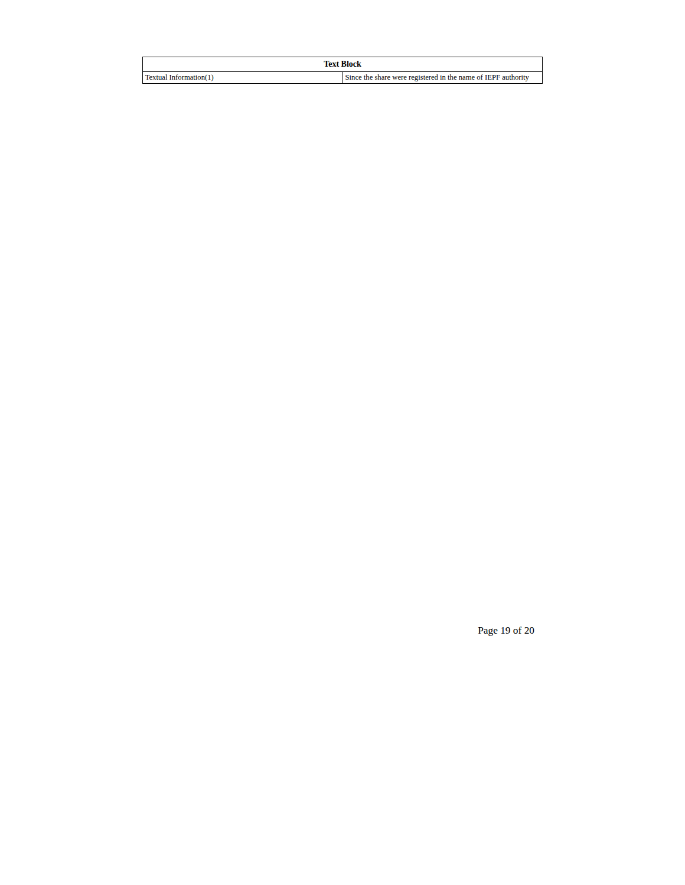| Text Block |
| --- |
| Textual Information(1) | Since the share were registered in the name of IEPF authority |
Page 19 of 20